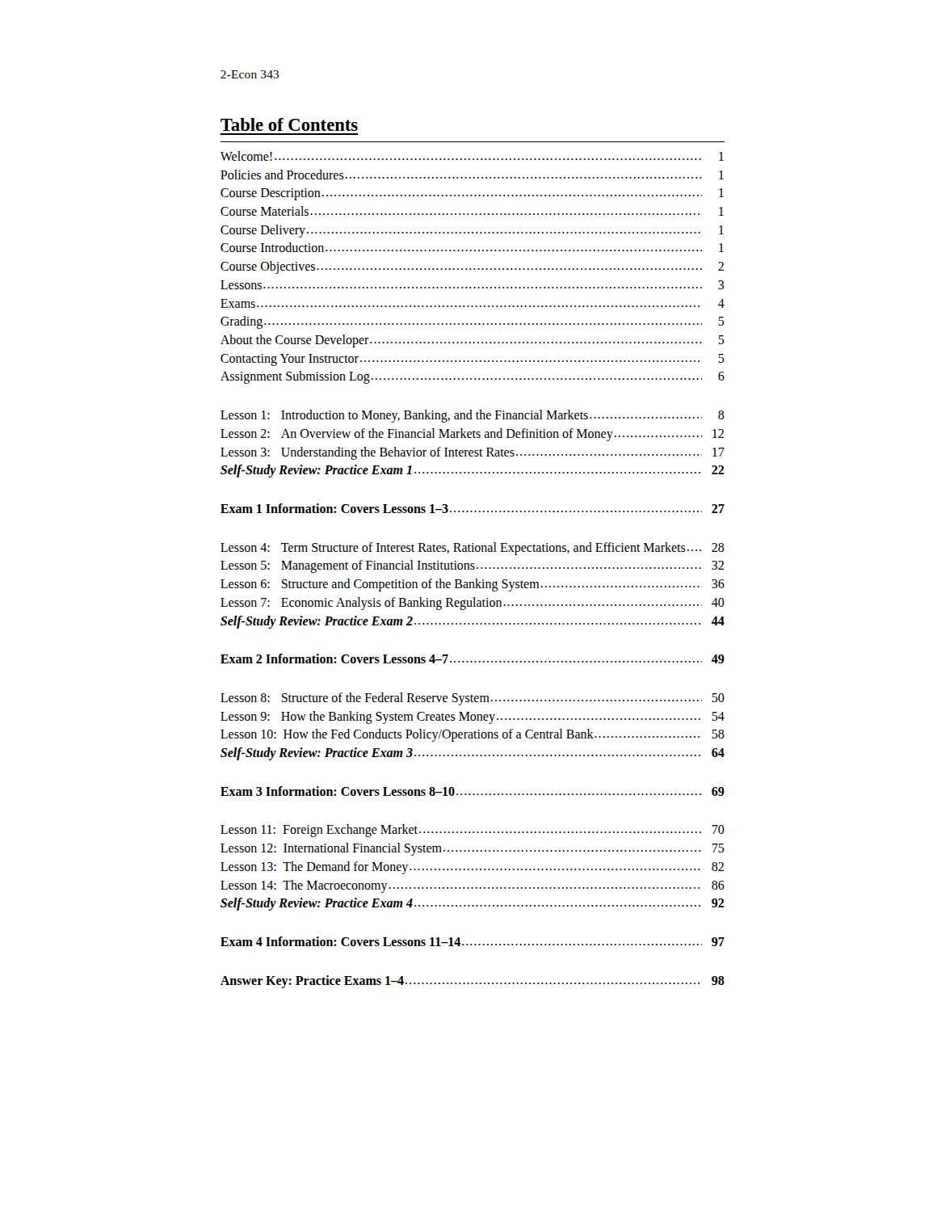2-Econ 343
Table of Contents
Welcome!.................................................................................................................................. 1
Policies and Procedures................................................................................................................. 1
Course Description....................................................................................................................... 1
Course Materials.......................................................................................................................... 1
Course Delivery.......................................................................................................................... 1
Course Introduction...................................................................................................................... 1
Course Objectives........................................................................................................................ 2
Lessons....................................................................................................................................... 3
Exams......................................................................................................................................... 4
Grading....................................................................................................................................... 5
About the Course Developer............................................................................................................. 5
Contacting Your Instructor................................................................................................................. 5
Assignment Submission Log............................................................................................................. 6
Lesson 1: Introduction to Money, Banking, and the Financial Markets................................................... 8
Lesson 2: An Overview of the Financial Markets and Definition of Money........................................... 12
Lesson 3: Understanding the Behavior of Interest Rates....................................................................... 17
Self-Study Review: Practice Exam 1..................................................................................................... 22
Exam 1 Information: Covers Lessons 1–3.............................................................................................. 27
Lesson 4: Term Structure of Interest Rates, Rational Expectations, and Efficient Markets...................... 28
Lesson 5: Management of Financial Institutions.................................................................................. 32
Lesson 6: Structure and Competition of the Banking System.................................................................. 36
Lesson 7: Economic Analysis of Banking Regulation.......................................................................... 40
Self-Study Review: Practice Exam 2..................................................................................................... 44
Exam 2 Information: Covers Lessons 4–7.............................................................................................. 49
Lesson 8: Structure of the Federal Reserve System............................................................................. 50
Lesson 9: How the Banking System Creates Money............................................................................. 54
Lesson 10: How the Fed Conducts Policy/Operations of a Central Bank.................................................. 58
Self-Study Review: Practice Exam 3..................................................................................................... 64
Exam 3 Information: Covers Lessons 8–10........................................................................................... 69
Lesson 11: Foreign Exchange Market..................................................................................................... 70
Lesson 12: International Financial System........................................................................................... 75
Lesson 13: The Demand for Money....................................................................................................... 82
Lesson 14: The Macroeconomy............................................................................................................ 86
Self-Study Review: Practice Exam 4..................................................................................................... 92
Exam 4 Information: Covers Lessons 11–14......................................................................................... 97
Answer Key: Practice Exams 1–4..................................................................................................... 98